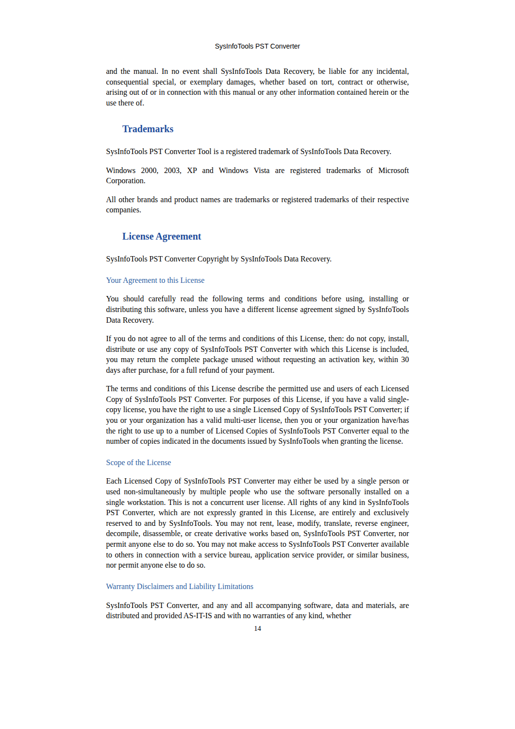SysInfoTools PST Converter
and the manual. In no event shall SysInfoTools Data Recovery, be liable for any incidental, consequential special, or exemplary damages, whether based on tort, contract or otherwise, arising out of or in connection with this manual or any other information contained herein or the use there of.
Trademarks
SysInfoTools PST Converter Tool is a registered trademark of SysInfoTools Data Recovery.
Windows 2000, 2003, XP and Windows Vista are registered trademarks of Microsoft Corporation.
All other brands and product names are trademarks or registered trademarks of their respective companies.
License Agreement
SysInfoTools PST Converter Copyright by SysInfoTools Data Recovery.
Your Agreement to this License
You should carefully read the following terms and conditions before using, installing or distributing this software, unless you have a different license agreement signed by SysInfoTools Data Recovery.
If you do not agree to all of the terms and conditions of this License, then: do not copy, install, distribute or use any copy of SysInfoTools PST Converter with which this License is included, you may return the complete package unused without requesting an activation key, within 30 days after purchase, for a full refund of your payment.
The terms and conditions of this License describe the permitted use and users of each Licensed Copy of SysInfoTools PST Converter. For purposes of this License, if you have a valid single-copy license, you have the right to use a single Licensed Copy of SysInfoTools PST Converter; if you or your organization has a valid multi-user license, then you or your organization have/has the right to use up to a number of Licensed Copies of SysInfoTools PST Converter equal to the number of copies indicated in the documents issued by SysInfoTools when granting the license.
Scope of the License
Each Licensed Copy of SysInfoTools PST Converter may either be used by a single person or used non-simultaneously by multiple people who use the software personally installed on a single workstation. This is not a concurrent user license. All rights of any kind in SysInfoTools PST Converter, which are not expressly granted in this License, are entirely and exclusively reserved to and by SysInfoTools. You may not rent, lease, modify, translate, reverse engineer, decompile, disassemble, or create derivative works based on, SysInfoTools PST Converter, nor permit anyone else to do so. You may not make access to SysInfoTools PST Converter available to others in connection with a service bureau, application service provider, or similar business, nor permit anyone else to do so.
Warranty Disclaimers and Liability Limitations
SysInfoTools PST Converter, and any and all accompanying software, data and materials, are distributed and provided AS-IT-IS and with no warranties of any kind, whether
14